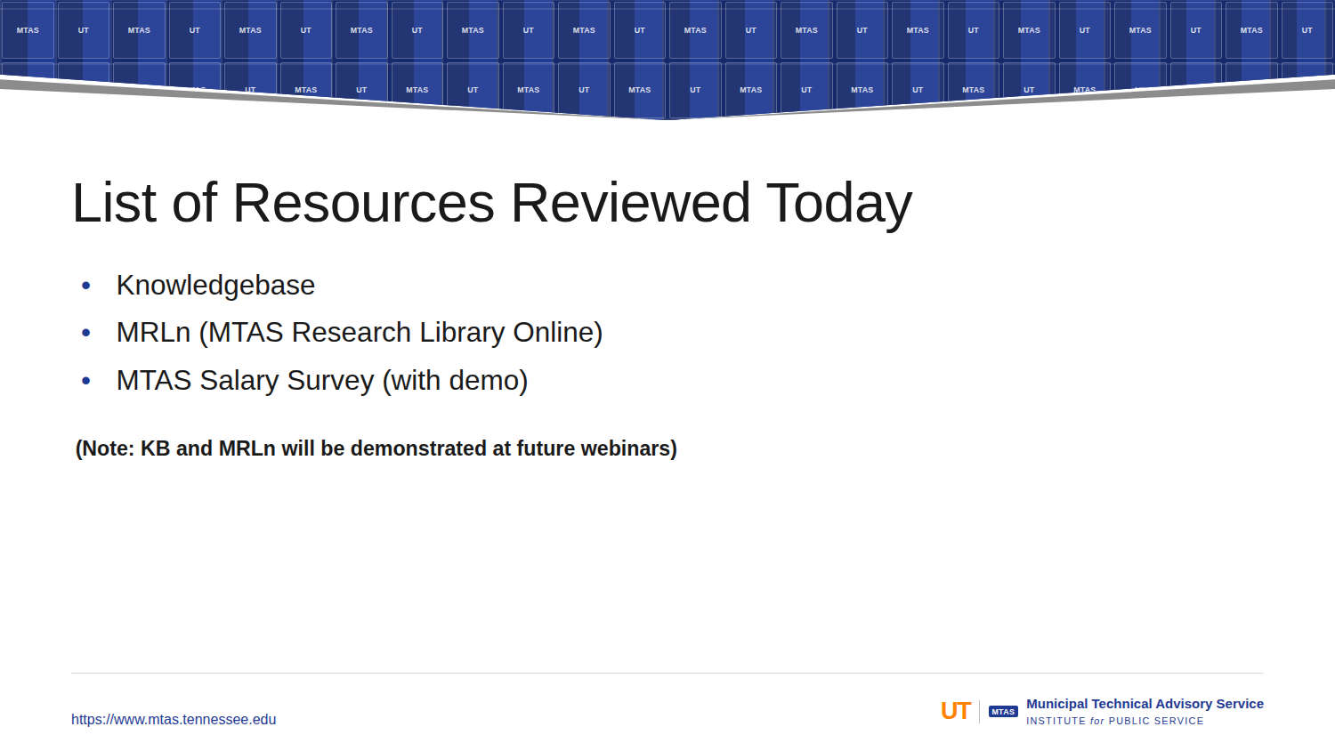MTAS UT MTAS UT MTAS UT MTAS UT MTAS UT MTAS UT MTAS UT MTAS UT MTAS UT MTAS UT MTAS UT MTAS UT UT MTAS UT MTAS UT MTAS UT MTAS UT MTAS UT MTAS UT MTAS UT MTAS UT MTAS UT MTAS UT MTAS UT MTAS
List of Resources Reviewed Today
Knowledgebase
MRLn (MTAS Research Library Online)
MTAS Salary Survey (with demo)
(Note: KB and MRLn will be demonstrated at future webinars)
https://www.mtas.tennessee.edu
UT MTAS Municipal Technical Advisory Service
INSTITUTE for PUBLIC SERVICE